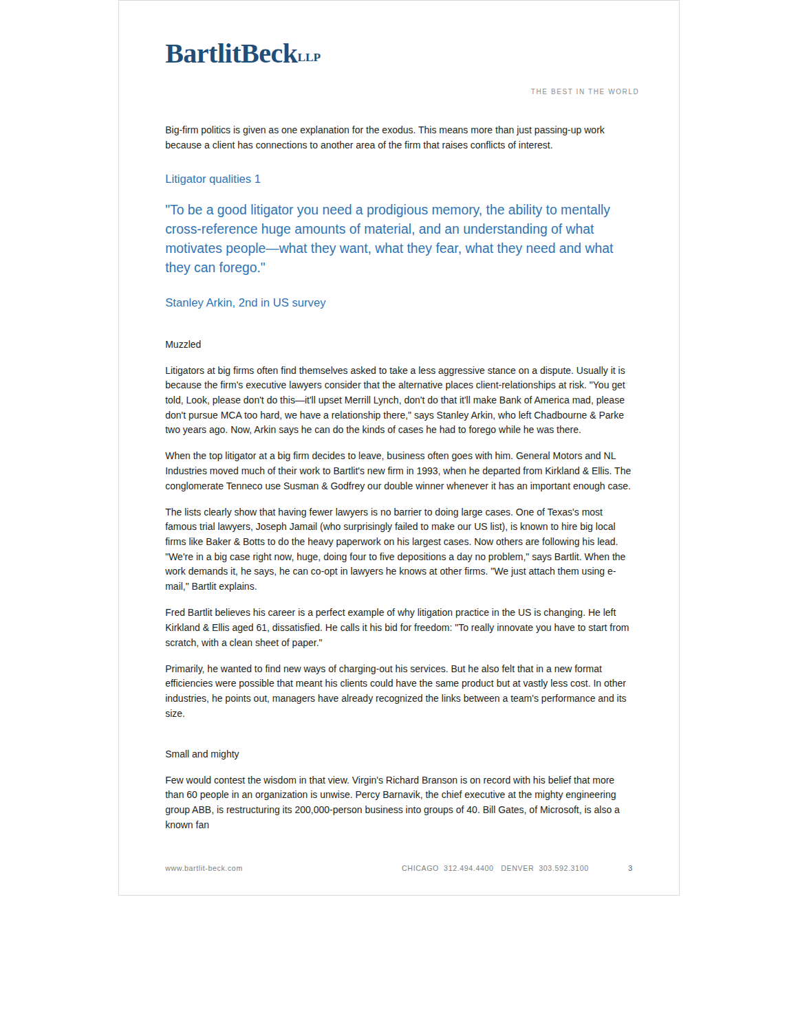BartlitBeckLLP
THE BEST IN THE WORLD
Big-firm politics is given as one explanation for the exodus. This means more than just passing-up work because a client has connections to another area of the firm that raises conflicts of interest.
Litigator qualities 1
"To be a good litigator you need a prodigious memory, the ability to mentally cross-reference huge amounts of material, and an understanding of what motivates people—what they want, what they fear, what they need and what they can forego."
Stanley Arkin, 2nd in US survey
Muzzled
Litigators at big firms often find themselves asked to take a less aggressive stance on a dispute. Usually it is because the firm's executive lawyers consider that the alternative places client-relationships at risk. "You get told, Look, please don't do this—it'll upset Merrill Lynch, don't do that it'll make Bank of America mad, please don't pursue MCA too hard, we have a relationship there," says Stanley Arkin, who left Chadbourne & Parke two years ago. Now, Arkin says he can do the kinds of cases he had to forego while he was there.
When the top litigator at a big firm decides to leave, business often goes with him. General Motors and NL Industries moved much of their work to Bartlit's new firm in 1993, when he departed from Kirkland & Ellis. The conglomerate Tenneco use Susman & Godfrey our double winner whenever it has an important enough case.
The lists clearly show that having fewer lawyers is no barrier to doing large cases. One of Texas's most famous trial lawyers, Joseph Jamail (who surprisingly failed to make our US list), is known to hire big local firms like Baker & Botts to do the heavy paperwork on his largest cases. Now others are following his lead. "We're in a big case right now, huge, doing four to five depositions a day no problem," says Bartlit. When the work demands it, he says, he can co-opt in lawyers he knows at other firms. "We just attach them using e-mail," Bartlit explains.
Fred Bartlit believes his career is a perfect example of why litigation practice in the US is changing. He left Kirkland & Ellis aged 61, dissatisfied. He calls it his bid for freedom: "To really innovate you have to start from scratch, with a clean sheet of paper."
Primarily, he wanted to find new ways of charging-out his services. But he also felt that in a new format efficiencies were possible that meant his clients could have the same product but at vastly less cost. In other industries, he points out, managers have already recognized the links between a team's performance and its size.
Small and mighty
Few would contest the wisdom in that view. Virgin's Richard Branson is on record with his belief that more than 60 people in an organization is unwise. Percy Barnavik, the chief executive at the mighty engineering group ABB, is restructuring its 200,000-person business into groups of 40. Bill Gates, of Microsoft, is also a known fan
www.bartlit-beck.com
CHICAGO 312.494.4400 DENVER 303.592.3100 3